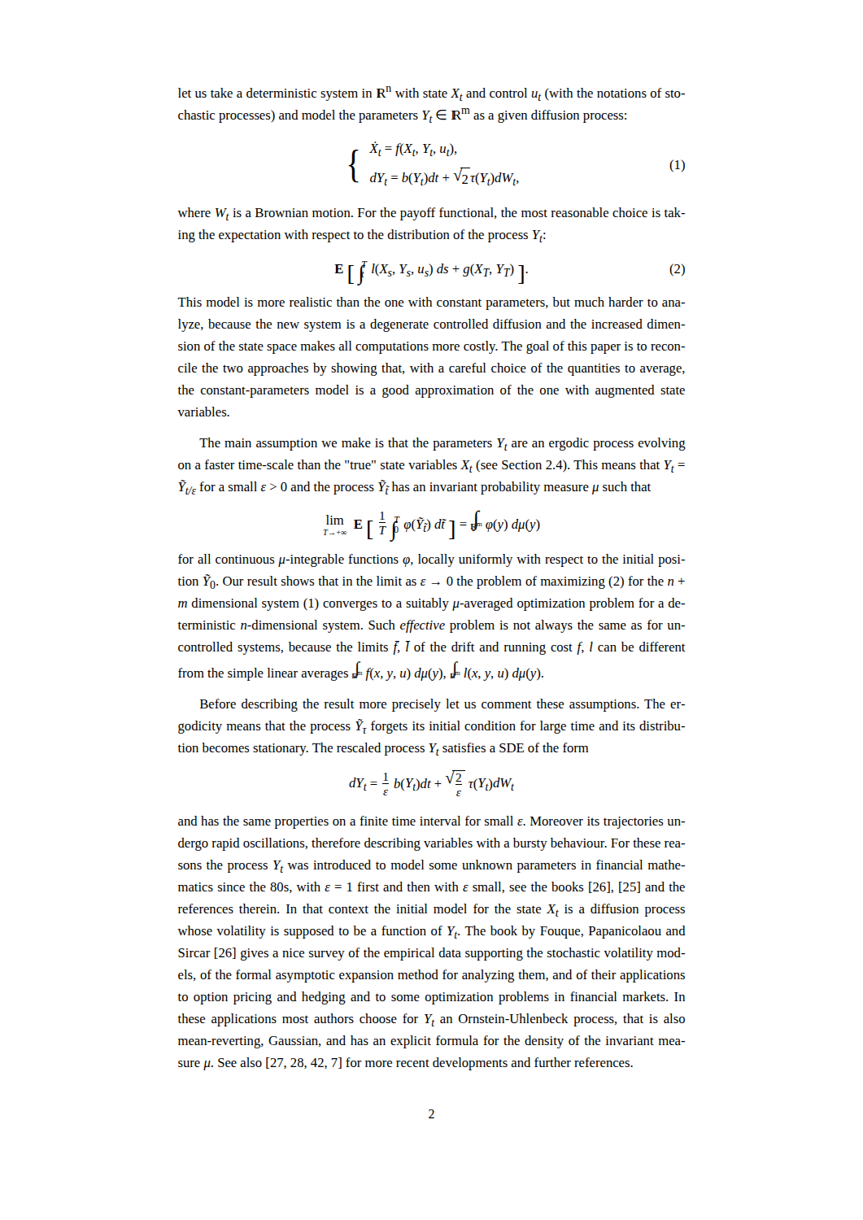let us take a deterministic system in Rn with state Xt and control ut (with the notations of stochastic processes) and model the parameters Yt ∈ Rm as a given diffusion process:
{ Ẋt = f(Xt, Yt, ut),
dYt = b(Yt)dt + 2 τ(Yt)dWt, (1)
where Wt is a Brownian motion. For the payoff functional, the most reasonable choice is taking the expectation with respect to the distribution of the process Yt:
E [ ∫ T t l(Xs, Ys, us) ds + g(XT, YT) ]. (2)
This model is more realistic than the one with constant parameters, but much harder to analyze, because the new system is a degenerate controlled diffusion and the increased dimension of the state space makes all computations more costly. The goal of this paper is to reconcile the two approaches by showing that, with a careful choice of the quantities to average, the constant-parameters model is a good approximation of the one with augmented state variables.
The main assumption we make is that the parameters Yt are an ergodic process evolving on a faster time-scale than the "true" state variables Xt (see Section 2.4). This means that Yt = Ỹt/ε for a small ε > 0 and the process Ỹt̃ has an invariant probability measure μ such that
lim T→+∞ E [ 1 T ∫ T 0 φ(Ỹt̃) dt̃ ] = ∫ Rm φ(y) dμ(y)
for all continuous μ-integrable functions φ, locally uniformly with respect to the initial position Ỹ0. Our result shows that in the limit as ε → 0 the problem of maximizing (2) for the n + m dimensional system (1) converges to a suitably μ-averaged optimization problem for a deterministic n-dimensional system. Such effective problem is not always the same as for uncontrolled systems, because the limits f̄, l̄ of the drift and running cost f, l can be different from the simple linear averages ∫Rm f(x, y, u) dμ(y), ∫Rm l(x, y, u) dμ(y).
Before describing the result more precisely let us comment these assumptions. The ergodicity means that the process Ỹτ forgets its initial condition for large time and its distribution becomes stationary. The rescaled process Yt satisfies a SDE of the form
dYt = 1 ε b(Yt)dt + 2 ε τ(Yt)dWt
and has the same properties on a finite time interval for small ε. Moreover its trajectories undergo rapid oscillations, therefore describing variables with a bursty behaviour. For these reasons the process Yt was introduced to model some unknown parameters in financial mathematics since the 80s, with ε = 1 first and then with ε small, see the books [26], [25] and the references therein. In that context the initial model for the state Xt is a diffusion process whose volatility is supposed to be a function of Yt. The book by Fouque, Papanicolaou and Sircar [26] gives a nice survey of the empirical data supporting the stochastic volatility models, of the formal asymptotic expansion method for analyzing them, and of their applications to option pricing and hedging and to some optimization problems in financial markets. In these applications most authors choose for Yt an Ornstein-Uhlenbeck process, that is also mean-reverting, Gaussian, and has an explicit formula for the density of the invariant measure μ. See also [27, 28, 42, 7] for more recent developments and further references.
2